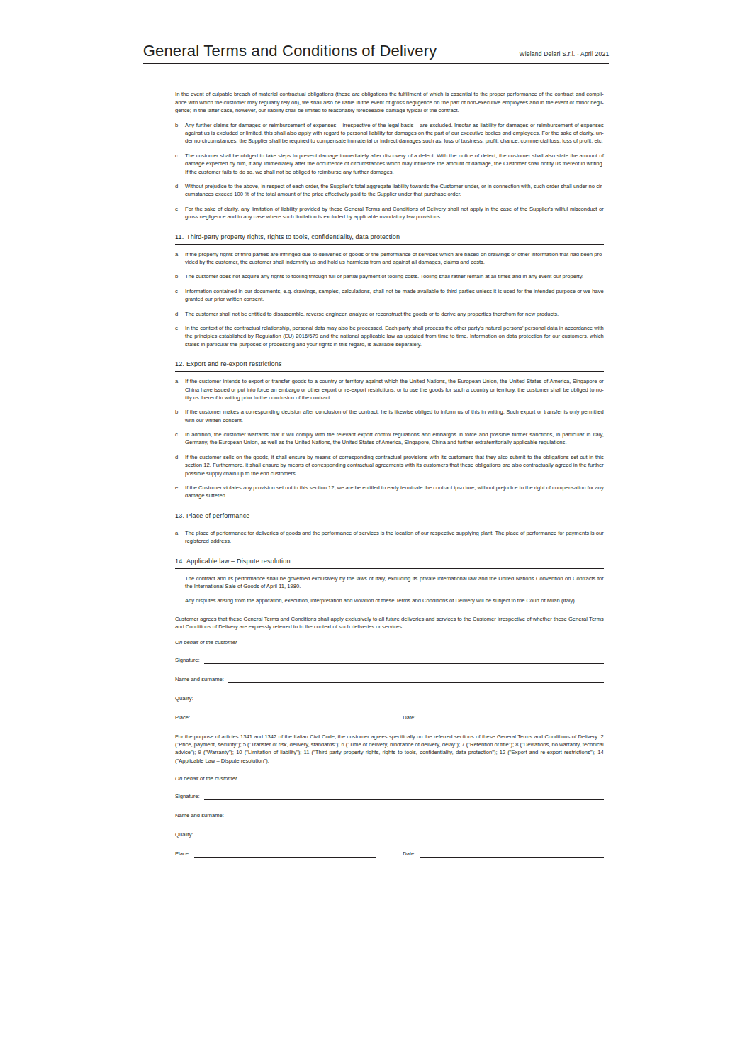General Terms and Conditions of Delivery
Wieland Delari S.r.l. · April 2021
In the event of culpable breach of material contractual obligations (these are obligations the fulfillment of which is essential to the proper performance of the contract and compliance with which the customer may regularly rely on), we shall also be liable in the event of gross negligence on the part of non-executive employees and in the event of minor negligence; in the latter case, however, our liability shall be limited to reasonably foreseeable damage typical of the contract.
Any further claims for damages or reimbursement of expenses – irrespective of the legal basis – are excluded. Insofar as liability for damages or reimbursement of expenses against us is excluded or limited, this shall also apply with regard to personal liability for damages on the part of our executive bodies and employees. For the sake of clarity, under no circumstances, the Supplier shall be required to compensate immaterial or indirect damages such as: loss of business, profit, chance, commercial loss, loss of profit, etc.
The customer shall be obliged to take steps to prevent damage immediately after discovery of a defect. With the notice of defect, the customer shall also state the amount of damage expected by him, if any. Immediately after the occurrence of circumstances which may influence the amount of damage, the Customer shall notify us thereof in writing. If the customer fails to do so, we shall not be obliged to reimburse any further damages.
Without prejudice to the above, in respect of each order, the Supplier's total aggregate liability towards the Customer under, or in connection with, such order shall under no circumstances exceed 100 % of the total amount of the price effectively paid to the Supplier under that purchase order.
For the sake of clarity, any limitation of liability provided by these General Terms and Conditions of Delivery shall not apply in the case of the Supplier's willful misconduct or gross negligence and in any case where such limitation is excluded by applicable mandatory law provisions.
11. Third-party property rights, rights to tools, confidentiality, data protection
If the property rights of third parties are infringed due to deliveries of goods or the performance of services which are based on drawings or other information that had been provided by the customer, the customer shall indemnify us and hold us harmless from and against all damages, claims and costs.
The customer does not acquire any rights to tooling through full or partial payment of tooling costs. Tooling shall rather remain at all times and in any event our property.
Information contained in our documents, e.g. drawings, samples, calculations, shall not be made available to third parties unless it is used for the intended purpose or we have granted our prior written consent.
The customer shall not be entitled to disassemble, reverse engineer, analyze or reconstruct the goods or to derive any properties therefrom for new products.
In the context of the contractual relationship, personal data may also be processed. Each party shall process the other party's natural persons' personal data in accordance with the principles established by Regulation (EU) 2016/679 and the national applicable law as updated from time to time. Information on data protection for our customers, which states in particular the purposes of processing and your rights in this regard, is available separately.
12. Export and re-export restrictions
If the customer intends to export or transfer goods to a country or territory against which the United Nations, the European Union, the United States of America, Singapore or China have issued or put into force an embargo or other export or re-export restrictions, or to use the goods for such a country or territory, the customer shall be obliged to notify us thereof in writing prior to the conclusion of the contract.
If the customer makes a corresponding decision after conclusion of the contract, he is likewise obliged to inform us of this in writing. Such export or transfer is only permitted with our written consent.
In addition, the customer warrants that it will comply with the relevant export control regulations and embargos in force and possible further sanctions, in particular in Italy, Germany, the European Union, as well as the United Nations, the United States of America, Singapore, China and further extraterritorially applicable regulations.
If the customer sells on the goods, it shall ensure by means of corresponding contractual provisions with its customers that they also submit to the obligations set out in this section 12. Furthermore, it shall ensure by means of corresponding contractual agreements with its customers that these obligations are also contractually agreed in the further possible supply chain up to the end customers.
If the Customer violates any provision set out in this section 12, we are be entitled to early terminate the contract ipso iure, without prejudice to the right of compensation for any damage suffered.
13. Place of performance
The place of performance for deliveries of goods and the performance of services is the location of our respective supplying plant. The place of performance for payments is our registered address.
14. Applicable law – Dispute resolution
The contract and its performance shall be governed exclusively by the laws of Italy, excluding its private international law and the United Nations Convention on Contracts for the International Sale of Goods of April 11, 1980.
Any disputes arising from the application, execution, interpretation and violation of these Terms and Conditions of Delivery will be subject to the Court of Milan (Italy).
Customer agrees that these General Terms and Conditions shall apply exclusively to all future deliveries and services to the Customer irrespective of whether these General Terms and Conditions of Delivery are expressly referred to in the context of such deliveries or services.
On behalf of the customer
Signature:
Name and surname:
Quality:
Place: Date:
For the purpose of articles 1341 and 1342 of the Italian Civil Code, the customer agrees specifically on the referred sections of these General Terms and Conditions of Delivery: 2 ("Price, payment, security"); 5 ("Transfer of risk, delivery, standards"); 6 ("Time of delivery, hindrance of delivery, delay"); 7 ("Retention of title"); 8 ("Deviations, no warranty, technical advice"); 9 ("Warranty"); 10 ("Limitation of liability"); 11 ("Third-party property rights, rights to tools, confidentiality, data protection"); 12 ("Export and re-export restrictions"); 14 ("Applicable Law – Dispute resolution").
On behalf of the customer
Signature:
Name and surname:
Quality:
Place: Date: